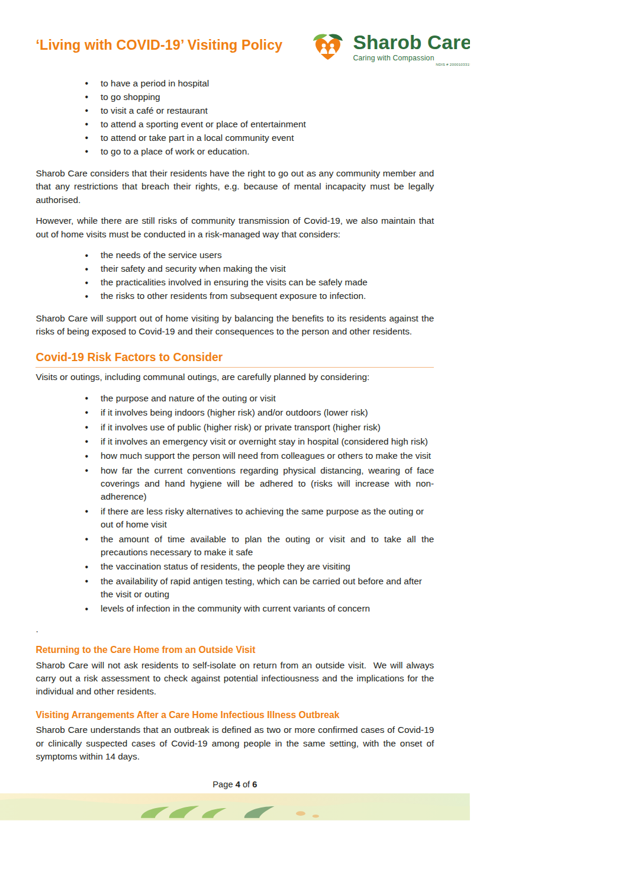‘Living with COVID-19’ Visiting Policy
Sharob Care
Caring with Compassion
NDIS # 2000103319
to have a period in hospital
to go shopping
to visit a café or restaurant
to attend a sporting event or place of entertainment
to attend or take part in a local community event
to go to a place of work or education.
Sharob Care considers that their residents have the right to go out as any community member and that any restrictions that breach their rights, e.g. because of mental incapacity must be legally authorised.
However, while there are still risks of community transmission of Covid-19, we also maintain that out of home visits must be conducted in a risk-managed way that considers:
the needs of the service users
their safety and security when making the visit
the practicalities involved in ensuring the visits can be safely made
the risks to other residents from subsequent exposure to infection.
Sharob Care will support out of home visiting by balancing the benefits to its residents against the risks of being exposed to Covid-19 and their consequences to the person and other residents.
Covid-19 Risk Factors to Consider
Visits or outings, including communal outings, are carefully planned by considering:
the purpose and nature of the outing or visit
if it involves being indoors (higher risk) and/or outdoors (lower risk)
if it involves use of public (higher risk) or private transport (higher risk)
if it involves an emergency visit or overnight stay in hospital (considered high risk)
how much support the person will need from colleagues or others to make the visit
how far the current conventions regarding physical distancing, wearing of face coverings and hand hygiene will be adhered to (risks will increase with non-adherence)
if there are less risky alternatives to achieving the same purpose as the outing or out of home visit
the amount of time available to plan the outing or visit and to take all the precautions necessary to make it safe
the vaccination status of residents, the people they are visiting
the availability of rapid antigen testing, which can be carried out before and after the visit or outing
levels of infection in the community with current variants of concern
.
Returning to the Care Home from an Outside Visit
Sharob Care will not ask residents to self-isolate on return from an outside visit. We will always carry out a risk assessment to check against potential infectiousness and the implications for the individual and other residents.
Visiting Arrangements After a Care Home Infectious Illness Outbreak
Sharob Care understands that an outbreak is defined as two or more confirmed cases of Covid-19 or clinically suspected cases of Covid-19 among people in the same setting, with the onset of symptoms within 14 days.
Page 4 of 6